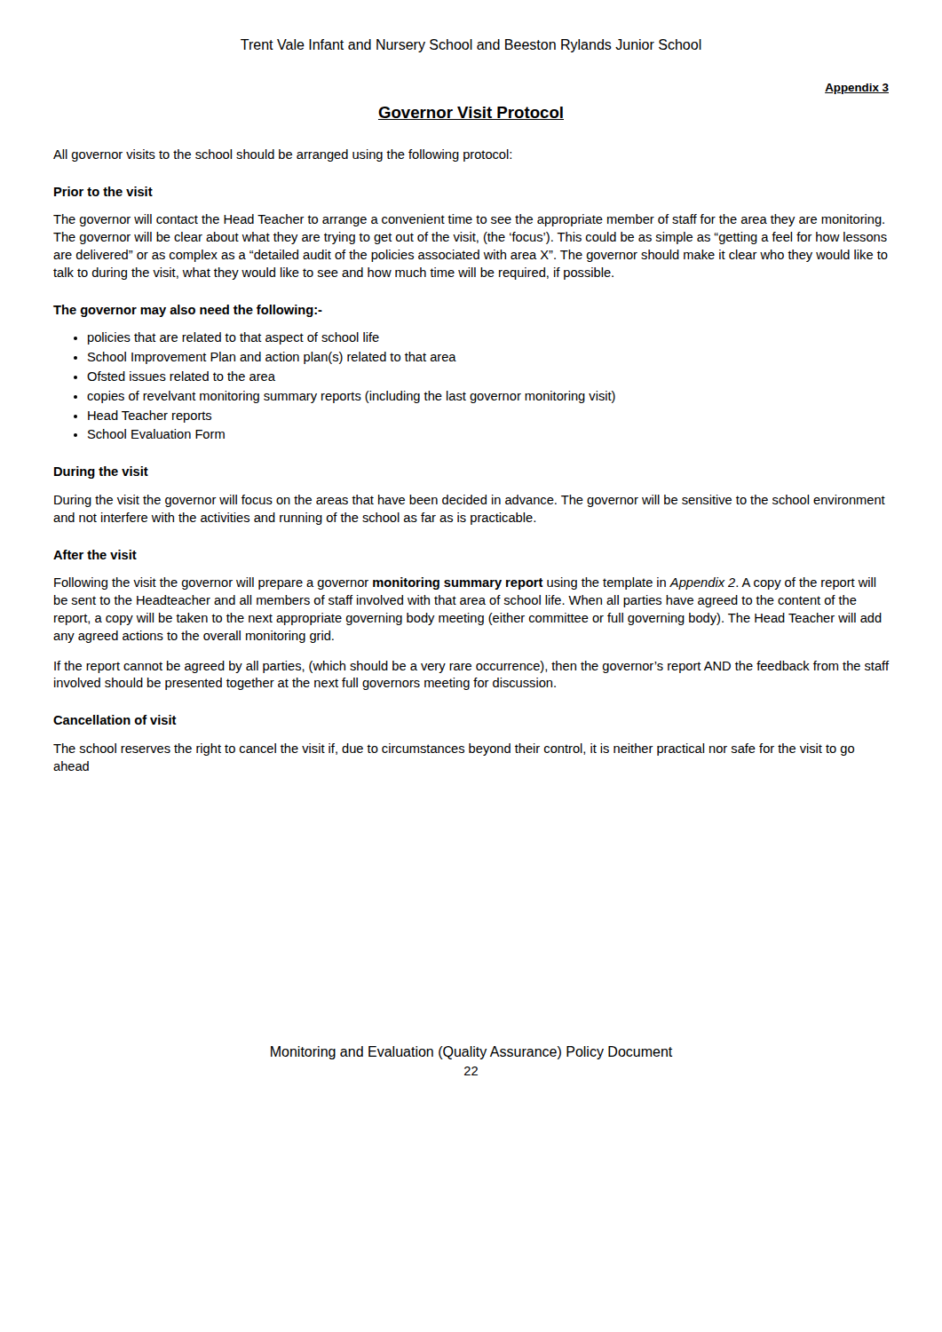Trent Vale Infant and Nursery School and Beeston Rylands Junior School
Appendix 3
Governor Visit Protocol
All governor visits to the school should be arranged using the following protocol:
Prior to the visit
The governor will contact the Head Teacher to arrange a convenient time to see the appropriate member of staff for the area they are monitoring. The governor will be clear about what they are trying to get out of the visit, (the ‘focus’). This could be as simple as “getting a feel for how lessons are delivered” or as complex as a “detailed audit of the policies associated with area X”. The governor should make it clear who they would like to talk to during the visit, what they would like to see and how much time will be required, if possible.
The governor may also need the following:-
policies that are related to that aspect of school life
School Improvement Plan and action plan(s) related to that area
Ofsted issues related to the area
copies of revelvant monitoring summary reports (including the last governor monitoring visit)
Head Teacher reports
School Evaluation Form
During the visit
During the visit the governor will focus on the areas that have been decided in advance. The governor will be sensitive to the school environment and not interfere with the activities and running of the school as far as is practicable.
After the visit
Following the visit the governor will prepare a governor monitoring summary report using the template in Appendix 2. A copy of the report will be sent to the Headteacher and all members of staff involved with that area of school life. When all parties have agreed to the content of the report, a copy will be taken to the next appropriate governing body meeting (either committee or full governing body). The Head Teacher will add any agreed actions to the overall monitoring grid.
If the report cannot be agreed by all parties, (which should be a very rare occurrence), then the governor’s report AND the feedback from the staff involved should be presented together at the next full governors meeting for discussion.
Cancellation of visit
The school reserves the right to cancel the visit if, due to circumstances beyond their control, it is neither practical nor safe for the visit to go ahead
Monitoring and Evaluation (Quality Assurance) Policy Document
22